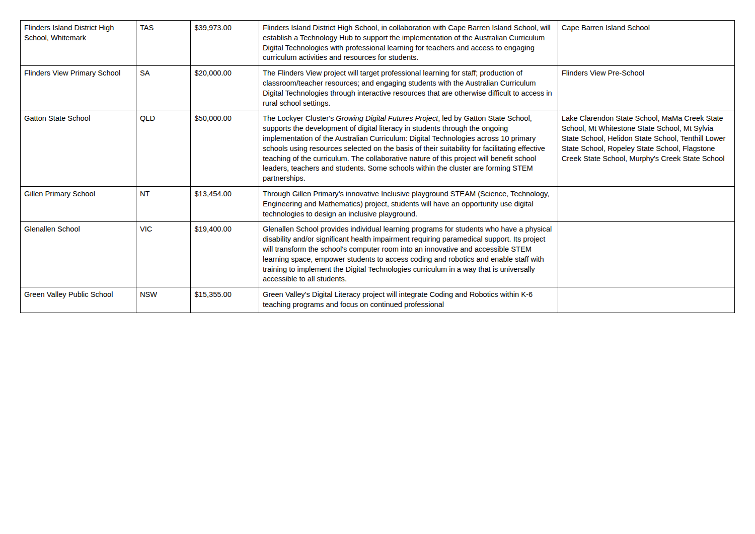| Flinders Island District High School, Whitemark | TAS | $39,973.00 | Flinders Island District High School, in collaboration with Cape Barren Island School, will establish a Technology Hub to support the implementation of the Australian Curriculum Digital Technologies with professional learning for teachers and access to engaging curriculum activities and resources for students. | Cape Barren Island School |
| Flinders View Primary School | SA | $20,000.00 | The Flinders View project will target professional learning for staff; production of classroom/teacher resources; and engaging students with the Australian Curriculum Digital Technologies through interactive resources that are otherwise difficult to access in rural school settings. | Flinders View Pre-School |
| Gatton State School | QLD | $50,000.00 | The Lockyer Cluster's Growing Digital Futures Project , led by Gatton State School, supports the development of digital literacy in students through the ongoing implementation of the Australian Curriculum: Digital Technologies across 10 primary schools using resources selected on the basis of their suitability for facilitating effective teaching of the curriculum. The collaborative nature of this project will benefit school leaders, teachers and students. Some schools within the cluster are forming STEM partnerships. | Lake Clarendon State School, MaMa Creek State School, Mt Whitestone State School, Mt Sylvia State School, Helidon State School, Tenthill Lower State School, Ropeley State School, Flagstone Creek State School, Murphy's Creek State School |
| Gillen Primary School | NT | $13,454.00 | Through Gillen Primary's innovative Inclusive playground STEAM (Science, Technology, Engineering and Mathematics) project, students will have an opportunity use digital technologies to design an inclusive playground. | |
| Glenallen School | VIC | $19,400.00 | Glenallen School provides individual learning programs for students who have a physical disability and/or significant health impairment requiring paramedical support. Its project will transform the school's computer room into an innovative and accessible STEM learning space, empower students to access coding and robotics and enable staff with training to implement the Digital Technologies curriculum in a way that is universally accessible to all students. | |
| Green Valley Public School | NSW | $15,355.00 | Green Valley's Digital Literacy project will integrate Coding and Robotics within K-6 teaching programs and focus on continued professional | |